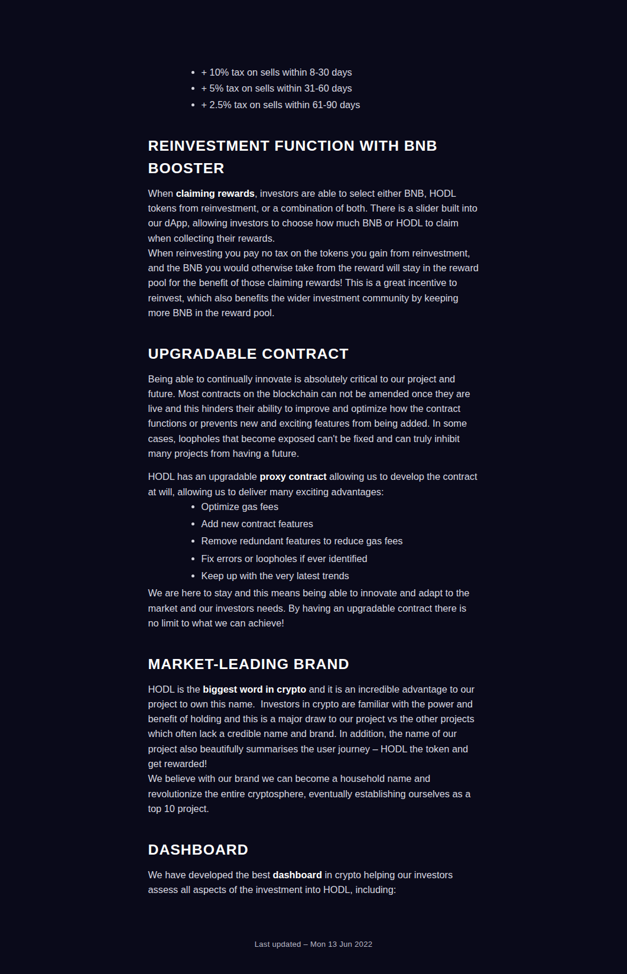+ 10% tax on sells within 8-30 days
+ 5% tax on sells within 31-60 days
+ 2.5% tax on sells within 61-90 days
Reinvestment Function with BNB Booster
When claiming rewards, investors are able to select either BNB, HODL tokens from reinvestment, or a combination of both. There is a slider built into our dApp, allowing investors to choose how much BNB or HODL to claim when collecting their rewards.
When reinvesting you pay no tax on the tokens you gain from reinvestment, and the BNB you would otherwise take from the reward will stay in the reward pool for the benefit of those claiming rewards! This is a great incentive to reinvest, which also benefits the wider investment community by keeping more BNB in the reward pool.
Upgradable Contract
Being able to continually innovate is absolutely critical to our project and future. Most contracts on the blockchain can not be amended once they are live and this hinders their ability to improve and optimize how the contract functions or prevents new and exciting features from being added. In some cases, loopholes that become exposed can't be fixed and can truly inhibit many projects from having a future.
HODL has an upgradable proxy contract allowing us to develop the contract at will, allowing us to deliver many exciting advantages:
Optimize gas fees
Add new contract features
Remove redundant features to reduce gas fees
Fix errors or loopholes if ever identified
Keep up with the very latest trends
We are here to stay and this means being able to innovate and adapt to the market and our investors needs. By having an upgradable contract there is no limit to what we can achieve!
Market-Leading Brand
HODL is the biggest word in crypto and it is an incredible advantage to our project to own this name. Investors in crypto are familiar with the power and benefit of holding and this is a major draw to our project vs the other projects which often lack a credible name and brand. In addition, the name of our project also beautifully summarises the user journey – HODL the token and get rewarded!
We believe with our brand we can become a household name and revolutionize the entire cryptosphere, eventually establishing ourselves as a top 10 project.
Dashboard
We have developed the best dashboard in crypto helping our investors assess all aspects of the investment into HODL, including:
Last updated – Mon 13 Jun 2022